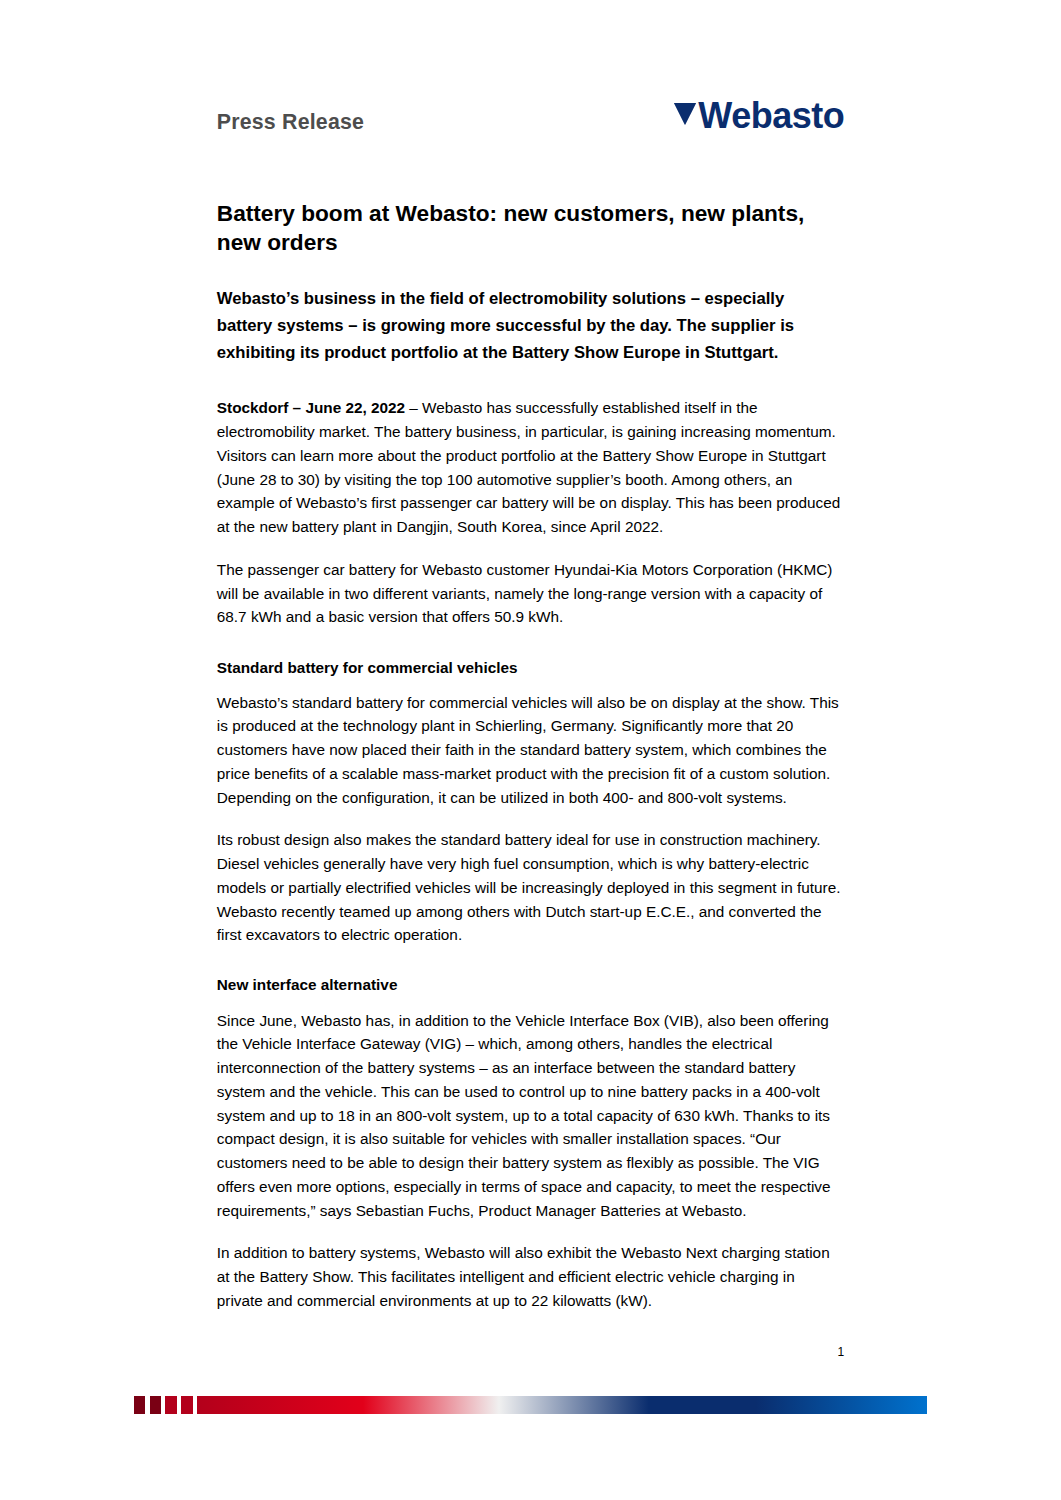Press Release
Webasto
Battery boom at Webasto: new customers, new plants, new orders
Webasto’s business in the field of electromobility solutions – especially battery systems – is growing more successful by the day. The supplier is exhibiting its product portfolio at the Battery Show Europe in Stuttgart.
Stockdorf – June 22, 2022 – Webasto has successfully established itself in the electromobility market. The battery business, in particular, is gaining increasing momentum. Visitors can learn more about the product portfolio at the Battery Show Europe in Stuttgart (June 28 to 30) by visiting the top 100 automotive supplier’s booth. Among others, an example of Webasto’s first passenger car battery will be on display. This has been produced at the new battery plant in Dangjin, South Korea, since April 2022.
The passenger car battery for Webasto customer Hyundai-Kia Motors Corporation (HKMC) will be available in two different variants, namely the long-range version with a capacity of 68.7 kWh and a basic version that offers 50.9 kWh.
Standard battery for commercial vehicles
Webasto’s standard battery for commercial vehicles will also be on display at the show. This is produced at the technology plant in Schierling, Germany. Significantly more that 20 customers have now placed their faith in the standard battery system, which combines the price benefits of a scalable mass-market product with the precision fit of a custom solution. Depending on the configuration, it can be utilized in both 400- and 800-volt systems.
Its robust design also makes the standard battery ideal for use in construction machinery. Diesel vehicles generally have very high fuel consumption, which is why battery-electric models or partially electrified vehicles will be increasingly deployed in this segment in future. Webasto recently teamed up among others with Dutch start-up E.C.E., and converted the first excavators to electric operation.
New interface alternative
Since June, Webasto has, in addition to the Vehicle Interface Box (VIB), also been offering the Vehicle Interface Gateway (VIG) – which, among others, handles the electrical interconnection of the battery systems – as an interface between the standard battery system and the vehicle. This can be used to control up to nine battery packs in a 400-volt system and up to 18 in an 800-volt system, up to a total capacity of 630 kWh. Thanks to its compact design, it is also suitable for vehicles with smaller installation spaces. “Our customers need to be able to design their battery system as flexibly as possible. The VIG offers even more options, especially in terms of space and capacity, to meet the respective requirements,” says Sebastian Fuchs, Product Manager Batteries at Webasto.
In addition to battery systems, Webasto will also exhibit the Webasto Next charging station at the Battery Show. This facilitates intelligent and efficient electric vehicle charging in private and commercial environments at up to 22 kilowatts (kW).
1